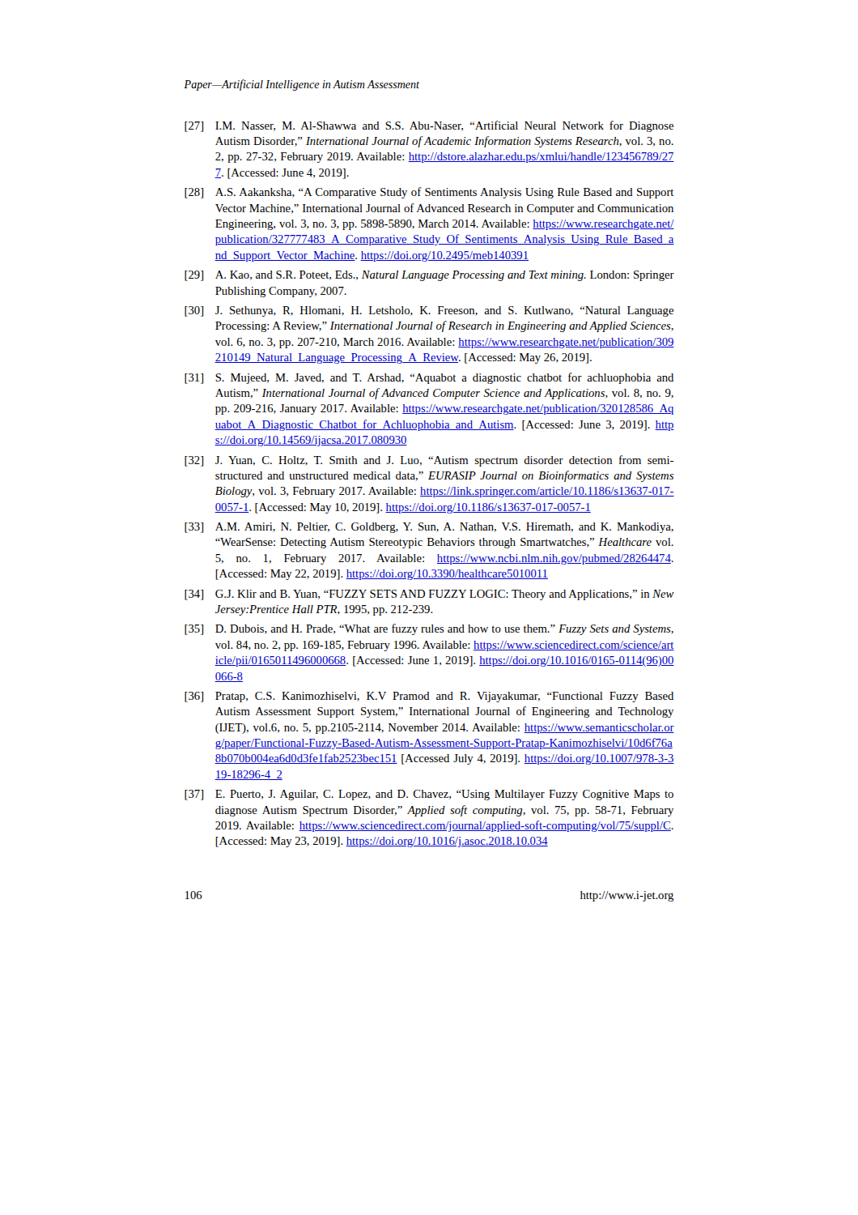Paper—Artificial Intelligence in Autism Assessment
[27] I.M. Nasser, M. Al-Shawwa and S.S. Abu-Naser, “Artificial Neural Network for Diagnose Autism Disorder,” International Journal of Academic Information Systems Research, vol. 3, no. 2, pp. 27-32, February 2019. Available: http://dstore.alazhar.edu.ps/xmlui/handle/123456789/277. [Accessed: June 4, 2019].
[28] A.S. Aakanksha, “A Comparative Study of Sentiments Analysis Using Rule Based and Support Vector Machine,” International Journal of Advanced Research in Computer and Communication Engineering, vol. 3, no. 3, pp. 5898-5890, March 2014. Available: https://www.researchgate.net/publication/327777483_A_Comparative_Study_Of_Sentiments_Analysis_Using_Rule_Based_and_Support_Vector_Machine. https://doi.org/10.2495/meb140391
[29] A. Kao, and S.R. Poteet, Eds., Natural Language Processing and Text mining. London: Springer Publishing Company, 2007.
[30] J. Sethunya, R, Hlomani, H. Letsholo, K. Freeson, and S. Kutlwano, “Natural Language Processing: A Review,” International Journal of Research in Engineering and Applied Sciences, vol. 6, no. 3, pp. 207-210, March 2016. Available: https://www.researchgate.net/publication/309210149_Natural_Language_Processing_A_Review. [Accessed: May 26, 2019].
[31] S. Mujeed, M. Javed, and T. Arshad, “Aquabot a diagnostic chatbot for achluophobia and Autism,” International Journal of Advanced Computer Science and Applications, vol. 8, no. 9, pp. 209-216, January 2017. Available: https://www.researchgate.net/publication/320128586_Aquabot_A_Diagnostic_Chatbot_for_Achluophobia_and_Autism. [Accessed: June 3, 2019]. https://doi.org/10.14569/ijacsa.2017.080930
[32] J. Yuan, C. Holtz, T. Smith and J. Luo, “Autism spectrum disorder detection from semi-structured and unstructured medical data,” EURASIP Journal on Bioinformatics and Systems Biology, vol. 3, February 2017. Available: https://link.springer.com/article/10.1186/s13637-017-0057-1. [Accessed: May 10, 2019]. https://doi.org/10.1186/s13637-017-0057-1
[33] A.M. Amiri, N. Peltier, C. Goldberg, Y. Sun, A. Nathan, V.S. Hiremath, and K. Mankodiya, “WearSense: Detecting Autism Stereotypic Behaviors through Smartwatches,” Healthcare vol. 5, no. 1, February 2017. Available: https://www.ncbi.nlm.nih.gov/pubmed/28264474. [Accessed: May 22, 2019]. https://doi.org/10.3390/healthcare5010011
[34] G.J. Klir and B. Yuan, “FUZZY SETS AND FUZZY LOGIC: Theory and Applications,” in New Jersey:Prentice Hall PTR, 1995, pp. 212-239.
[35] D. Dubois, and H. Prade, “What are fuzzy rules and how to use them.” Fuzzy Sets and Systems, vol. 84, no. 2, pp. 169-185, February 1996. Available: https://www.sciencedirect.com/science/article/pii/0165011496000668. [Accessed: June 1, 2019]. https://doi.org/10.1016/0165-0114(96)00066-8
[36] Pratap, C.S. Kanimozhiselvi, K.V Pramod and R. Vijayakumar, “Functional Fuzzy Based Autism Assessment Support System,” International Journal of Engineering and Technology (IJET), vol.6, no. 5, pp.2105-2114, November 2014. Available: https://www.semanticscholar.org/paper/Functional-Fuzzy-Based-Autism-Assessment-Support-Pratap-Kanimozhiselvi/10d6f76a8b070b004ea6d0d3fe1fab2523bec151 [Accessed July 4, 2019]. https://doi.org/10.1007/978-3-319-18296-4_2
[37] E. Puerto, J. Aguilar, C. Lopez, and D. Chavez, “Using Multilayer Fuzzy Cognitive Maps to diagnose Autism Spectrum Disorder,” Applied soft computing, vol. 75, pp. 58-71, February 2019. Available: https://www.sciencedirect.com/journal/applied-soft-computing/vol/75/suppl/C. [Accessed: May 23, 2019]. https://doi.org/10.1016/j.asoc.2018.10.034
106 http://www.i-jet.org